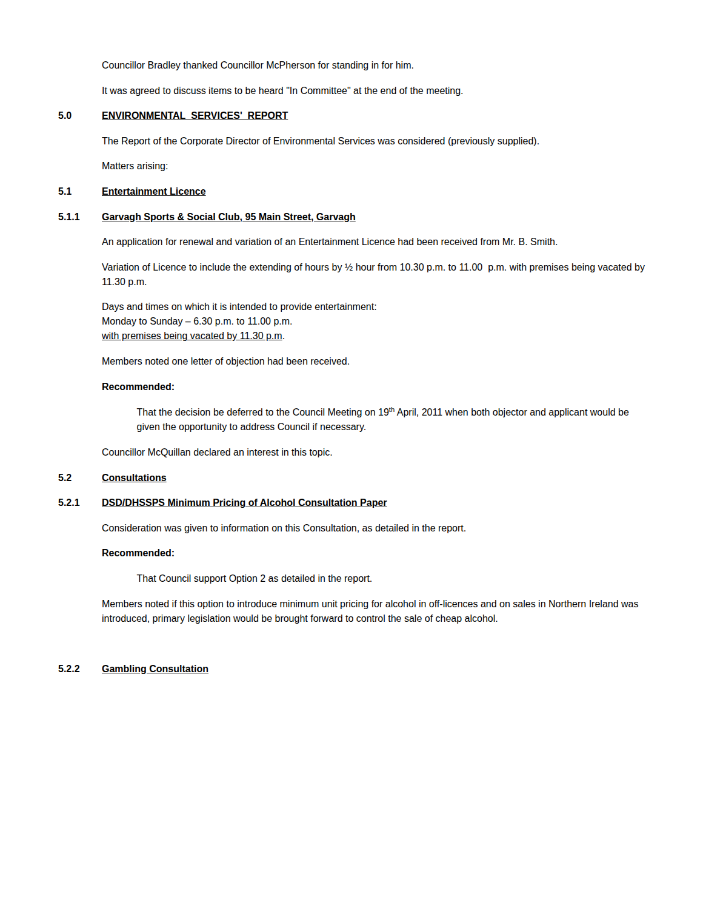Councillor Bradley thanked Councillor McPherson for standing in for him.
It was agreed to discuss items to be heard "In Committee" at the end of the meeting.
5.0
ENVIRONMENTAL SERVICES' REPORT
The Report of the Corporate Director of Environmental Services was considered (previously supplied).
Matters arising:
5.1
Entertainment Licence
5.1.1
Garvagh Sports & Social Club, 95 Main Street, Garvagh
An application for renewal and variation of an Entertainment Licence had been received from Mr. B. Smith.
Variation of Licence to include the extending of hours by ½ hour from 10.30 p.m. to 11.00 p.m. with premises being vacated by 11.30 p.m.
Days and times on which it is intended to provide entertainment:
Monday to Sunday – 6.30 p.m. to 11.00 p.m.
with premises being vacated by 11.30 p.m.
Members noted one letter of objection had been received.
Recommended:
That the decision be deferred to the Council Meeting on 19th April, 2011 when both objector and applicant would be given the opportunity to address Council if necessary.
Councillor McQuillan declared an interest in this topic.
5.2
Consultations
5.2.1
DSD/DHSSPS Minimum Pricing of Alcohol Consultation Paper
Consideration was given to information on this Consultation, as detailed in the report.
Recommended:
That Council support Option 2 as detailed in the report.
Members noted if this option to introduce minimum unit pricing for alcohol in off-licences and on sales in Northern Ireland was introduced, primary legislation would be brought forward to control the sale of cheap alcohol.
5.2.2
Gambling Consultation